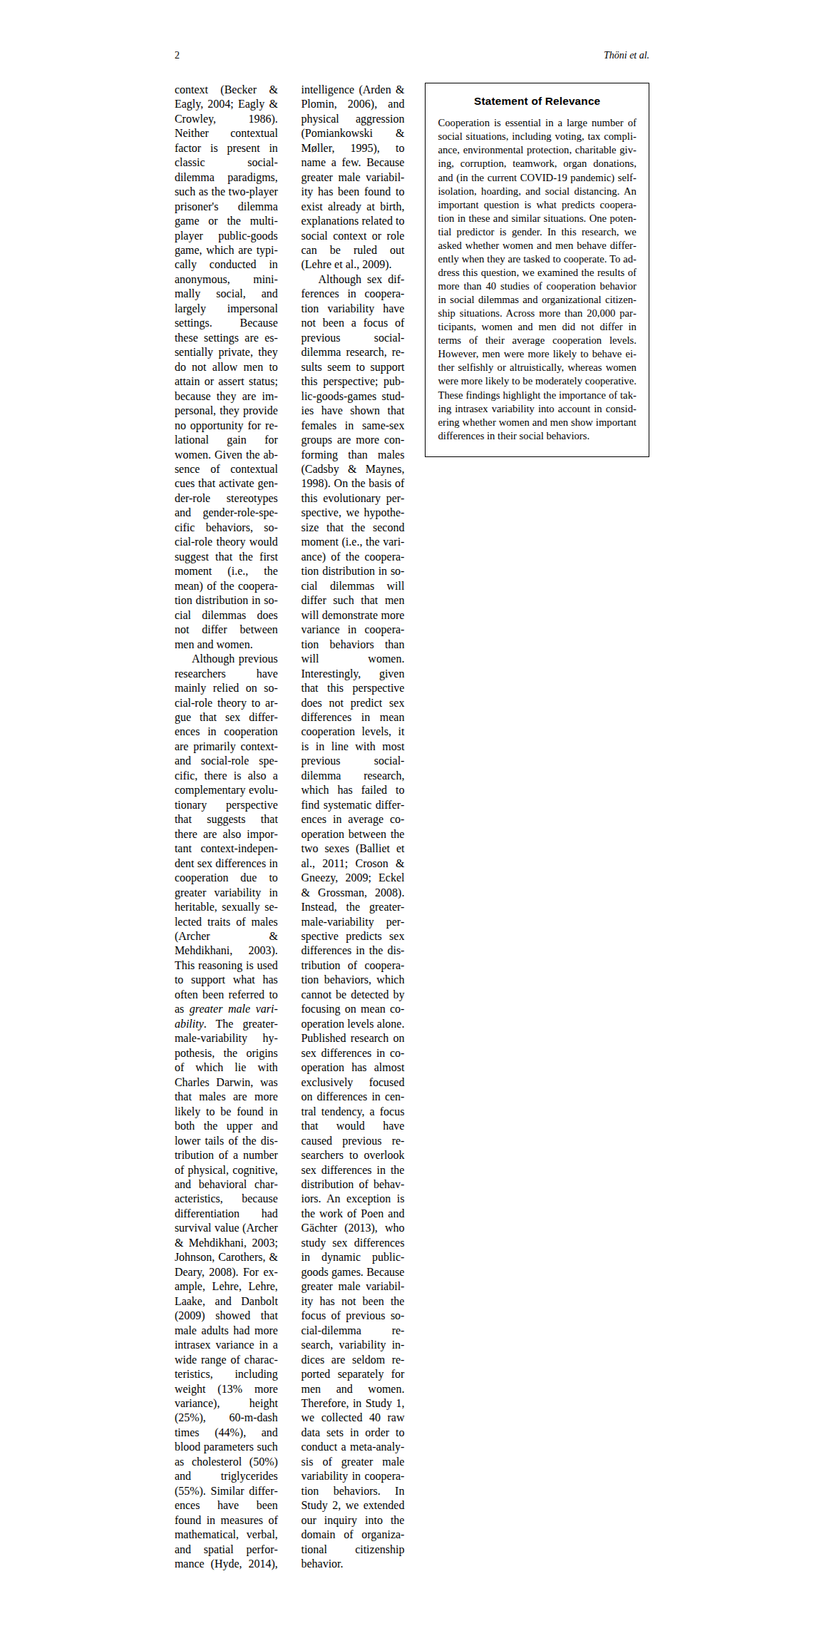2 Thöni et al.
Statement of Relevance
Cooperation is essential in a large number of social situations, including voting, tax compliance, environmental protection, charitable giving, corruption, teamwork, organ donations, and (in the current COVID-19 pandemic) self-isolation, hoarding, and social distancing. An important question is what predicts cooperation in these and similar situations. One potential predictor is gender. In this research, we asked whether women and men behave differently when they are tasked to cooperate. To address this question, we examined the results of more than 40 studies of cooperation behavior in social dilemmas and organizational citizenship situations. Across more than 20,000 participants, women and men did not differ in terms of their average cooperation levels. However, men were more likely to behave either selfishly or altruistically, whereas women were more likely to be moderately cooperative. These findings highlight the importance of taking intrasex variability into account in considering whether women and men show important differences in their social behaviors.
context (Becker & Eagly, 2004; Eagly & Crowley, 1986). Neither contextual factor is present in classic social-dilemma paradigms, such as the two-player prisoner's dilemma game or the multiplayer public-goods game, which are typically conducted in anonymous, minimally social, and largely impersonal settings. Because these settings are essentially private, they do not allow men to attain or assert status; because they are impersonal, they provide no opportunity for relational gain for women. Given the absence of contextual cues that activate gender-role stereotypes and gender-role-specific behaviors, social-role theory would suggest that the first moment (i.e., the mean) of the cooperation distribution in social dilemmas does not differ between men and women.
Although previous researchers have mainly relied on social-role theory to argue that sex differences in cooperation are primarily context- and social-role specific, there is also a complementary evolutionary perspective that suggests that there are also important context-independent sex differences in cooperation due to greater variability in heritable, sexually selected traits of males (Archer & Mehdikhani, 2003). This reasoning is used to support what has often been referred to as greater male variability. The greater-male-variability hypothesis, the origins of which lie with Charles Darwin, was that males are more likely to be found in both the upper and lower tails of the distribution of a number of physical, cognitive, and behavioral characteristics, because differentiation had survival value (Archer & Mehdikhani, 2003; Johnson, Carothers, & Deary, 2008). For example, Lehre, Lehre, Laake, and Danbolt (2009) showed that male adults had more intrasex variance in a wide range of characteristics, including weight (13% more variance), height (25%), 60-m-dash times (44%), and blood parameters such as cholesterol (50%) and triglycerides (55%). Similar differences have been found in measures of mathematical, verbal, and spatial performance (Hyde, 2014), intelligence (Arden & Plomin, 2006), and physical aggression (Pomiankowski & Møller, 1995), to name a few. Because greater male variability has been found to exist already at birth, explanations related to social context or role can be ruled out (Lehre et al., 2009).
Although sex differences in cooperation variability have not been a focus of previous social-dilemma research, results seem to support this perspective; public-goods-games studies have shown that females in same-sex groups are more conforming than males (Cadsby & Maynes, 1998). On the basis of this evolutionary perspective, we hypothesize that the second moment (i.e., the variance) of the cooperation distribution in social dilemmas will differ such that men will demonstrate more variance in cooperation behaviors than will women. Interestingly, given that this perspective does not predict sex differences in mean cooperation levels, it is in line with most previous social-dilemma research, which has failed to find systematic differences in average cooperation between the two sexes (Balliet et al., 2011; Croson & Gneezy, 2009; Eckel & Grossman, 2008). Instead, the greater-male-variability perspective predicts sex differences in the distribution of cooperation behaviors, which cannot be detected by focusing on mean cooperation levels alone. Published research on sex differences in cooperation has almost exclusively focused on differences in central tendency, a focus that would have caused previous researchers to overlook sex differences in the distribution of behaviors. An exception is the work of Poen and Gächter (2013), who study sex differences in dynamic public-goods games. Because greater male variability has not been the focus of previous social-dilemma research, variability indices are seldom reported separately for men and women. Therefore, in Study 1, we collected 40 raw data sets in order to conduct a meta-analysis of greater male variability in cooperation behaviors. In Study 2, we extended our inquiry into the domain of organizational citizenship behavior.